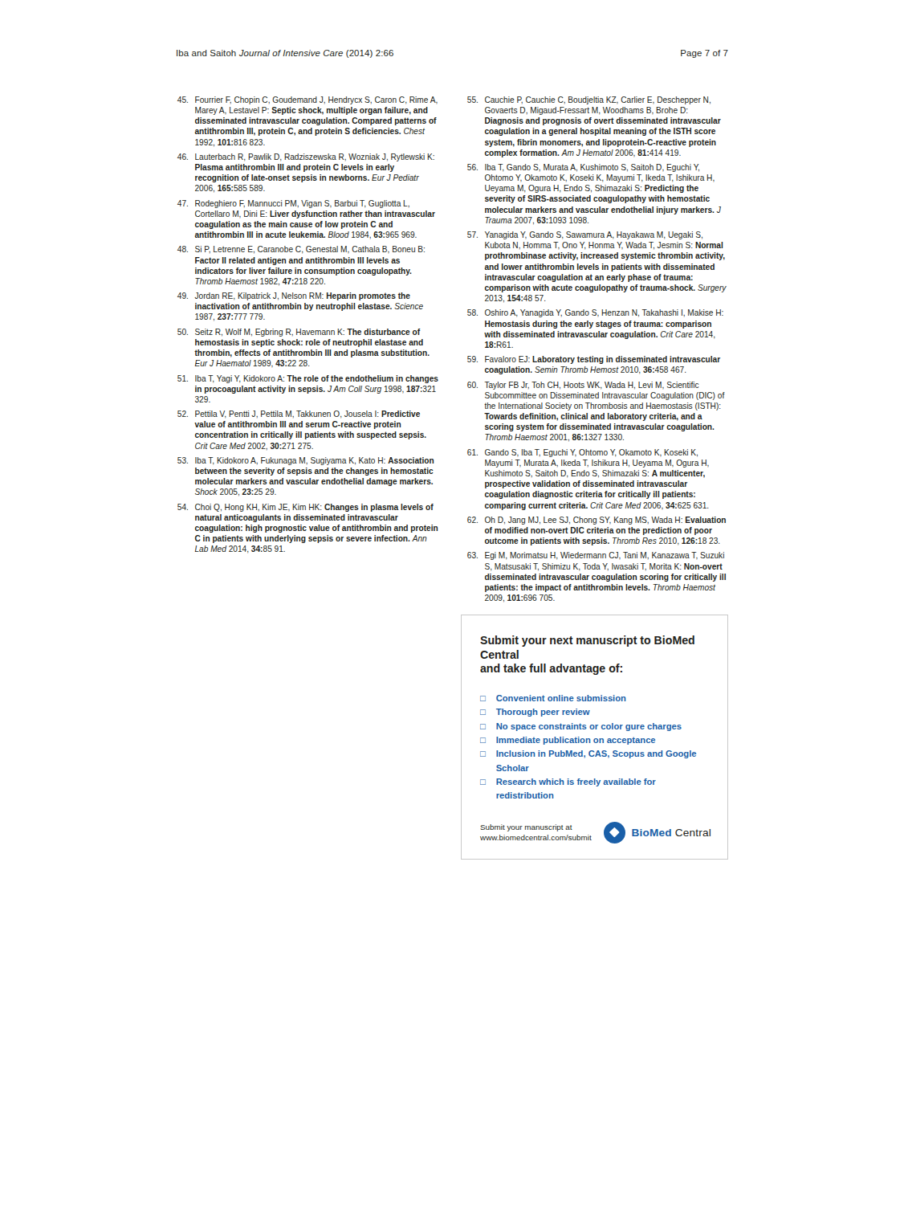Iba and Saitoh Journal of Intensive Care (2014) 2:66
Page 7 of 7
45. Fourrier F, Chopin C, Goudemand J, Hendrycx S, Caron C, Rime A, Marey A, Lestavel P: Septic shock, multiple organ failure, and disseminated intravascular coagulation. Compared patterns of antithrombin III, protein C, and protein S deficiencies. Chest 1992, 101: 816 823.
46. Lauterbach R, Pawlik D, Radziszewska R, Wozniak J, Rytlewski K: Plasma antithrombin III and protein C levels in early recognition of late-onset sepsis in newborns. Eur J Pediatr 2006, 165: 585 589.
47. Rodeghiero F, Mannucci PM, Vigan S, Barbui T, Gugliotta L, Cortellaro M, Dini E: Liver dysfunction rather than intravascular coagulation as the main cause of low protein C and antithrombin III in acute leukemia. Blood 1984, 63: 965 969.
48. Si P, Letrenne E, Caranobe C, Genestal M, Cathala B, Boneu B: Factor II related antigen and antithrombin III levels as indicators for liver failure in consumption coagulopathy. Thromb Haemost 1982, 47: 218 220.
49. Jordan RE, Kilpatrick J, Nelson RM: Heparin promotes the inactivation of antithrombin by neutrophil elastase. Science 1987, 237: 777 779.
50. Seitz R, Wolf M, Egbring R, Havemann K: The disturbance of hemostasis in septic shock: role of neutrophil elastase and thrombin, effects of antithrombin III and plasma substitution. Eur J Haematol 1989, 43: 22 28.
51. Iba T, Yagi Y, Kidokoro A: The role of the endothelium in changes in procoagulant activity in sepsis. J Am Coll Surg 1998, 187: 321 329.
52. Pettila V, Pentti J, Pettila M, Takkunen O, Jousela I: Predictive value of antithrombin III and serum C-reactive protein concentration in critically ill patients with suspected sepsis. Crit Care Med 2002, 30: 271 275.
53. Iba T, Kidokoro A, Fukunaga M, Sugiyama K, Kato H: Association between the severity of sepsis and the changes in hemostatic molecular markers and vascular endothelial damage markers. Shock 2005, 23: 25 29.
54. Choi Q, Hong KH, Kim JE, Kim HK: Changes in plasma levels of natural anticoagulants in disseminated intravascular coagulation: high prognostic value of antithrombin and protein C in patients with underlying sepsis or severe infection. Ann Lab Med 2014, 34: 85 91.
55. Cauchie P, Cauchie C, Boudjeltia KZ, Carlier E, Deschepper N, Govaerts D, Migaud-Fressart M, Woodhams B, Brohe D: Diagnosis and prognosis of overt disseminated intravascular coagulation in a general hospital meaning of the ISTH score system, fibrin monomers, and lipoprotein-C-reactive protein complex formation. Am J Hematol 2006, 81: 414 419.
56. Iba T, Gando S, Murata A, Kushimoto S, Saitoh D, Eguchi Y, Ohtomo Y, Okamoto K, Koseki K, Mayumi T, Ikeda T, Ishikura H, Ueyama M, Ogura H, Endo S, Shimazaki S: Predicting the severity of SIRS-associated coagulopathy with hemostatic molecular markers and vascular endothelial injury markers. J Trauma 2007, 63: 1093 1098.
57. Yanagida Y, Gando S, Sawamura A, Hayakawa M, Uegaki S, Kubota N, Homma T, Ono Y, Honma Y, Wada T, Jesmin S: Normal prothrombinase activity, increased systemic thrombin activity, and lower antithrombin levels in patients with disseminated intravascular coagulation at an early phase of trauma: comparison with acute coagulopathy of trauma-shock. Surgery 2013, 154: 48 57.
58. Oshiro A, Yanagida Y, Gando S, Henzan N, Takahashi I, Makise H: Hemostasis during the early stages of trauma: comparison with disseminated intravascular coagulation. Crit Care 2014, 18: R61.
59. Favaloro EJ: Laboratory testing in disseminated intravascular coagulation. Semin Thromb Hemost 2010, 36: 458 467.
60. Taylor FB Jr, Toh CH, Hoots WK, Wada H, Levi M, Scientific Subcommittee on Disseminated Intravascular Coagulation (DIC) of the International Society on Thrombosis and Haemostasis (ISTH): Towards definition, clinical and laboratory criteria, and a scoring system for disseminated intravascular coagulation. Thromb Haemost 2001, 86: 1327 1330.
61. Gando S, Iba T, Eguchi Y, Ohtomo Y, Okamoto K, Koseki K, Mayumi T, Murata A, Ikeda T, Ishikura H, Ueyama M, Ogura H, Kushimoto S, Saitoh D, Endo S, Shimazaki S: A multicenter, prospective validation of disseminated intravascular coagulation diagnostic criteria for critically ill patients: comparing current criteria. Crit Care Med 2006, 34: 625 631.
62. Oh D, Jang MJ, Lee SJ, Chong SY, Kang MS, Wada H: Evaluation of modified non-overt DIC criteria on the prediction of poor outcome in patients with sepsis. Thromb Res 2010, 126: 18 23.
63. Egi M, Morimatsu H, Wiedermann CJ, Tani M, Kanazawa T, Suzuki S, Matsusaki T, Shimizu K, Toda Y, Iwasaki T, Morita K: Non-overt disseminated intravascular coagulation scoring for critically ill patients: the impact of antithrombin levels. Thromb Haemost 2009, 101: 696 705.
Submit your next manuscript to BioMed Central
and take full advantage of:
Convenient online submission
Thorough peer review
No space constraints or color gure charges
Immediate publication on acceptance
Inclusion in PubMed, CAS, Scopus and Google Scholar
Research which is freely available for redistribution
Submit your manuscript at
www.biomedcentral.com/submit
BioMed Central